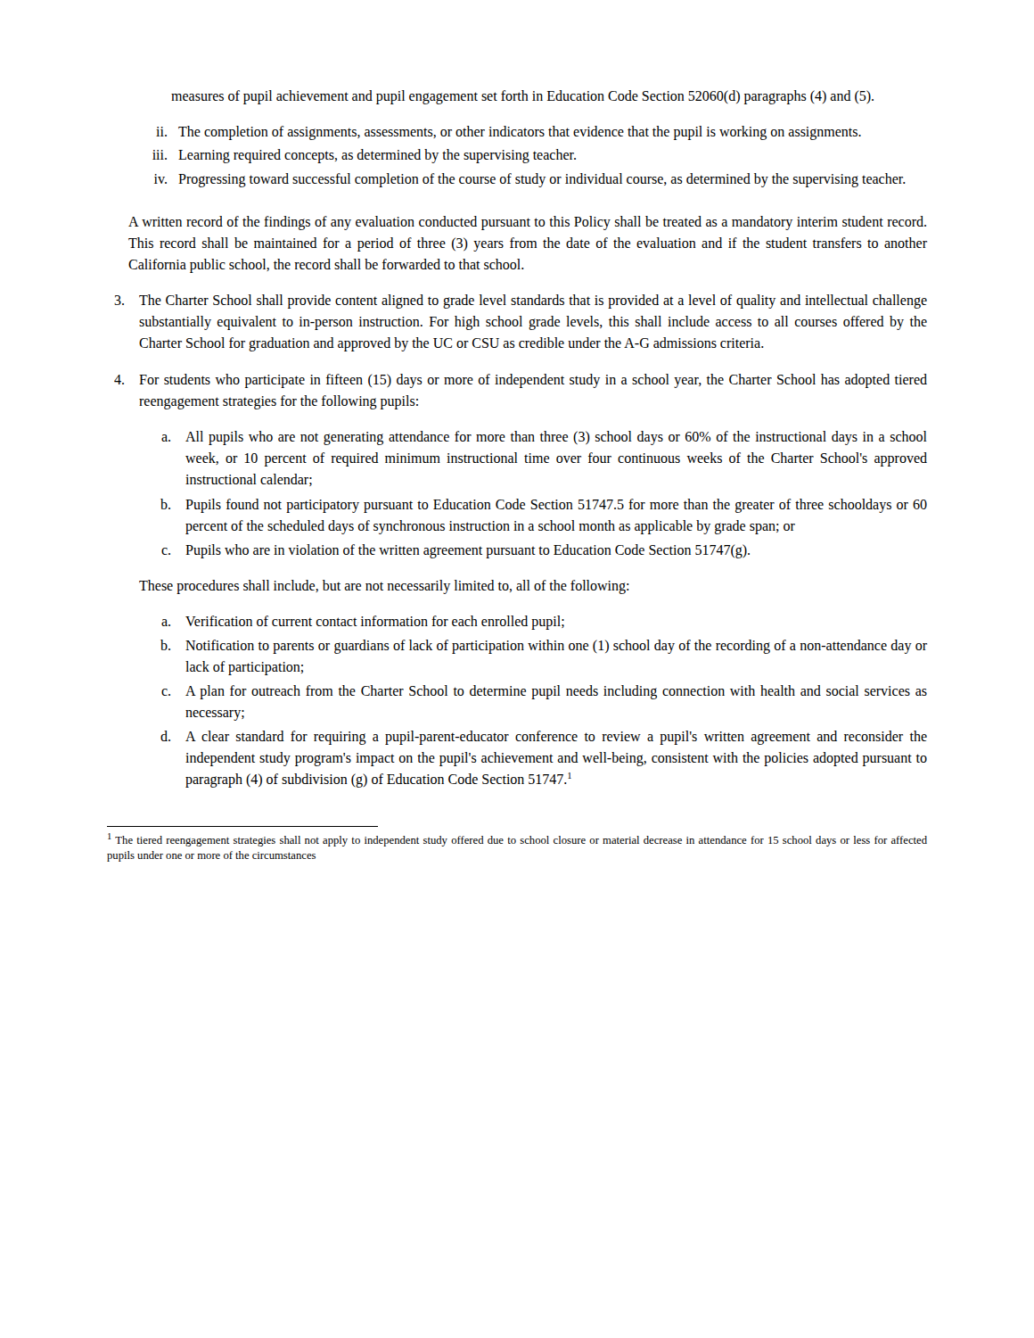measures of pupil achievement and pupil engagement set forth in Education Code Section 52060(d) paragraphs (4) and (5).
The completion of assignments, assessments, or other indicators that evidence that the pupil is working on assignments.
Learning required concepts, as determined by the supervising teacher.
Progressing toward successful completion of the course of study or individual course, as determined by the supervising teacher.
A written record of the findings of any evaluation conducted pursuant to this Policy shall be treated as a mandatory interim student record. This record shall be maintained for a period of three (3) years from the date of the evaluation and if the student transfers to another California public school, the record shall be forwarded to that school.
The Charter School shall provide content aligned to grade level standards that is provided at a level of quality and intellectual challenge substantially equivalent to in-person instruction. For high school grade levels, this shall include access to all courses offered by the Charter School for graduation and approved by the UC or CSU as credible under the A-G admissions criteria.
For students who participate in fifteen (15) days or more of independent study in a school year, the Charter School has adopted tiered reengagement strategies for the following pupils:
All pupils who are not generating attendance for more than three (3) school days or 60% of the instructional days in a school week, or 10 percent of required minimum instructional time over four continuous weeks of the Charter School's approved instructional calendar;
Pupils found not participatory pursuant to Education Code Section 51747.5 for more than the greater of three schooldays or 60 percent of the scheduled days of synchronous instruction in a school month as applicable by grade span; or
Pupils who are in violation of the written agreement pursuant to Education Code Section 51747(g).
These procedures shall include, but are not necessarily limited to, all of the following:
Verification of current contact information for each enrolled pupil;
Notification to parents or guardians of lack of participation within one (1) school day of the recording of a non-attendance day or lack of participation;
A plan for outreach from the Charter School to determine pupil needs including connection with health and social services as necessary;
A clear standard for requiring a pupil-parent-educator conference to review a pupil's written agreement and reconsider the independent study program's impact on the pupil's achievement and well-being, consistent with the policies adopted pursuant to paragraph (4) of subdivision (g) of Education Code Section 51747.1
1 The tiered reengagement strategies shall not apply to independent study offered due to school closure or material decrease in attendance for 15 school days or less for affected pupils under one or more of the circumstances